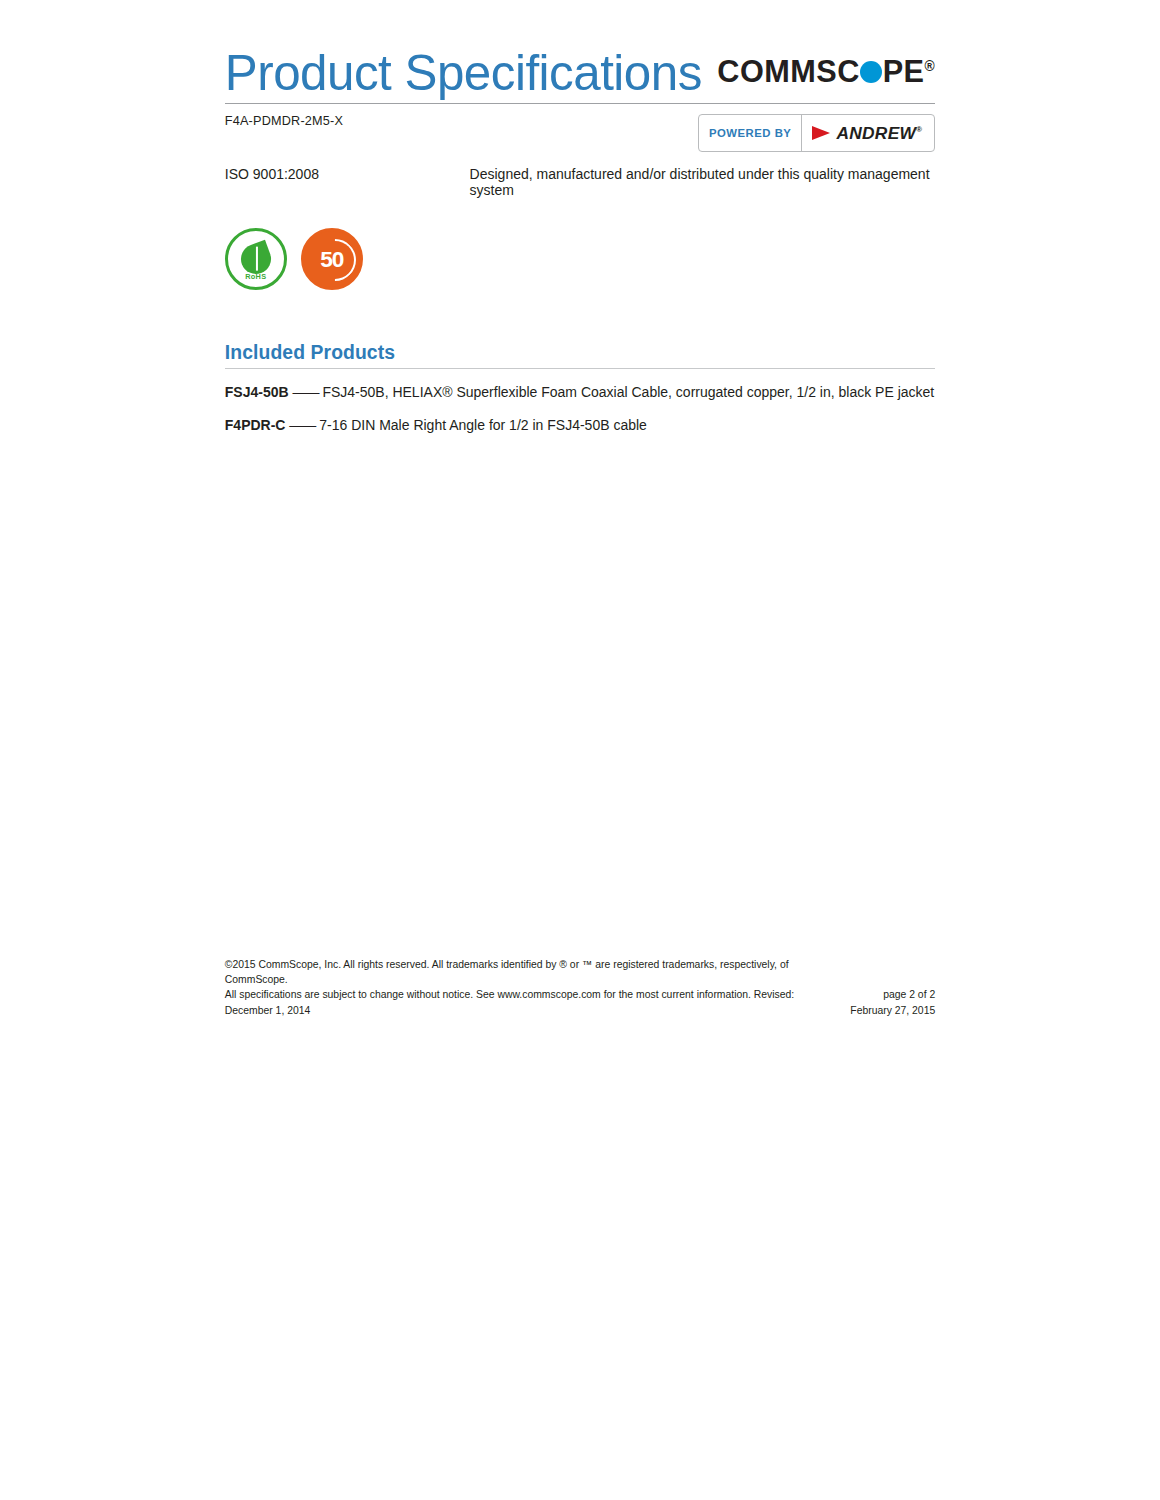Product Specifications
COMMSC PE®
F4A-PDMDR-2M5-X
POWERED BY
ANDREW®
ISO 9001:2008
Designed, manufactured and/or distributed under this quality management system
RoHS
50
Included Products
FSJ4-50B —— FSJ4-50B, HELIAX® Superflexible Foam Coaxial Cable, corrugated copper, 1/2 in, black PE jacket
F4PDR-C —— 7-16 DIN Male Right Angle for 1/2 in FSJ4-50B cable
©2015 CommScope, Inc. All rights reserved. All trademarks identified by ® or ™ are registered trademarks, respectively, of CommScope.
All specifications are subject to change without notice. See www.commscope.com for the most current information. Revised: December 1, 2014
page 2 of 2
February 27, 2015